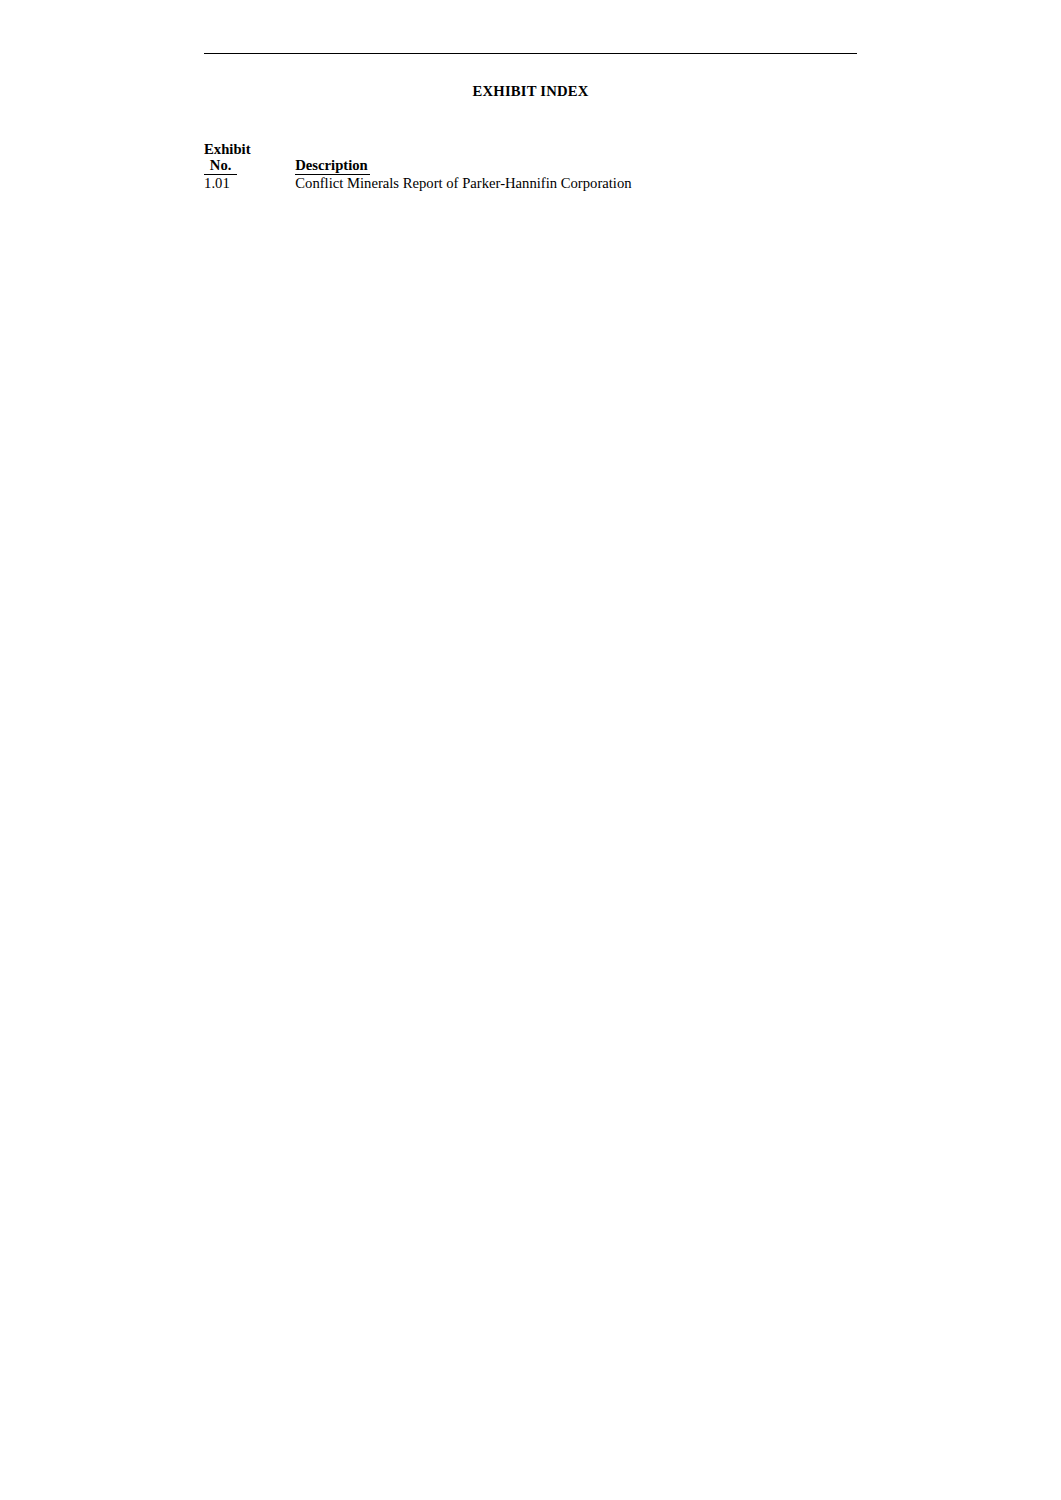EXHIBIT INDEX
| Exhibit No. | Description |
| --- | --- |
| 1.01 | Conflict Minerals Report of Parker-Hannifin Corporation |